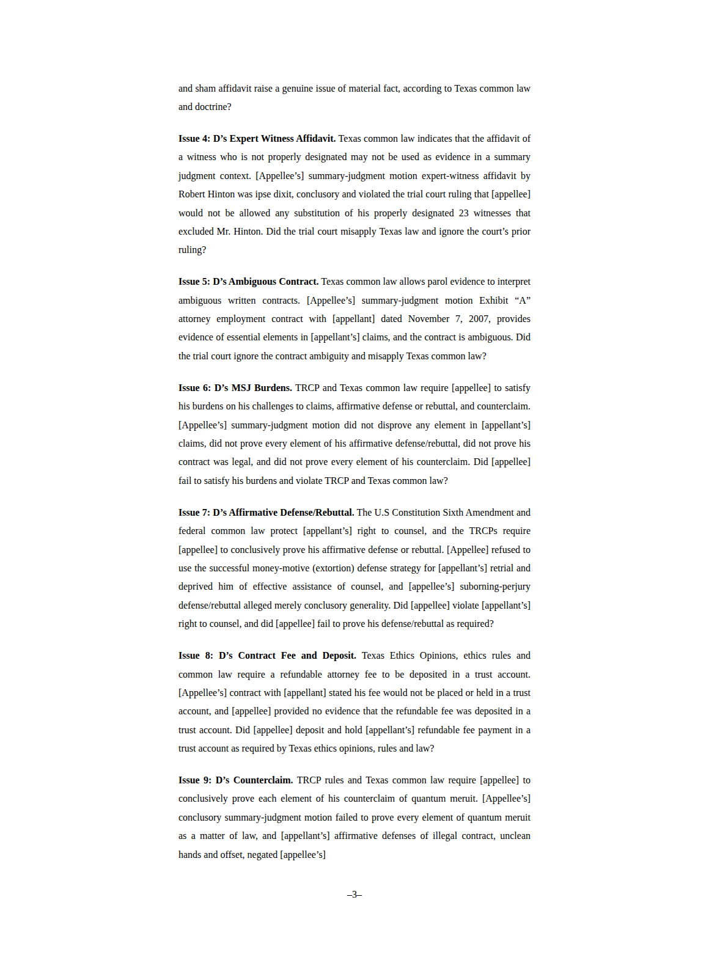and sham affidavit raise a genuine issue of material fact, according to Texas common law and doctrine?
Issue 4: D’s Expert Witness Affidavit. Texas common law indicates that the affidavit of a witness who is not properly designated may not be used as evidence in a summary judgment context. [Appellee’s] summary-judgment motion expert-witness affidavit by Robert Hinton was ipse dixit, conclusory and violated the trial court ruling that [appellee] would not be allowed any substitution of his properly designated 23 witnesses that excluded Mr. Hinton. Did the trial court misapply Texas law and ignore the court’s prior ruling?
Issue 5: D’s Ambiguous Contract. Texas common law allows parol evidence to interpret ambiguous written contracts. [Appellee’s] summary-judgment motion Exhibit “A” attorney employment contract with [appellant] dated November 7, 2007, provides evidence of essential elements in [appellant’s] claims, and the contract is ambiguous. Did the trial court ignore the contract ambiguity and misapply Texas common law?
Issue 6: D’s MSJ Burdens. TRCP and Texas common law require [appellee] to satisfy his burdens on his challenges to claims, affirmative defense or rebuttal, and counterclaim. [Appellee’s] summary-judgment motion did not disprove any element in [appellant’s] claims, did not prove every element of his affirmative defense/rebuttal, did not prove his contract was legal, and did not prove every element of his counterclaim. Did [appellee] fail to satisfy his burdens and violate TRCP and Texas common law?
Issue 7: D’s Affirmative Defense/Rebuttal. The U.S Constitution Sixth Amendment and federal common law protect [appellant’s] right to counsel, and the TRCPs require [appellee] to conclusively prove his affirmative defense or rebuttal. [Appellee] refused to use the successful money-motive (extortion) defense strategy for [appellant’s] retrial and deprived him of effective assistance of counsel, and [appellee’s] suborning-perjury defense/rebuttal alleged merely conclusory generality. Did [appellee] violate [appellant’s] right to counsel, and did [appellee] fail to prove his defense/rebuttal as required?
Issue 8: D’s Contract Fee and Deposit. Texas Ethics Opinions, ethics rules and common law require a refundable attorney fee to be deposited in a trust account. [Appellee’s] contract with [appellant] stated his fee would not be placed or held in a trust account, and [appellee] provided no evidence that the refundable fee was deposited in a trust account. Did [appellee] deposit and hold [appellant’s] refundable fee payment in a trust account as required by Texas ethics opinions, rules and law?
Issue 9: D’s Counterclaim. TRCP rules and Texas common law require [appellee] to conclusively prove each element of his counterclaim of quantum meruit. [Appellee’s] conclusory summary-judgment motion failed to prove every element of quantum meruit as a matter of law, and [appellant’s] affirmative defenses of illegal contract, unclean hands and offset, negated [appellee’s]
–3–